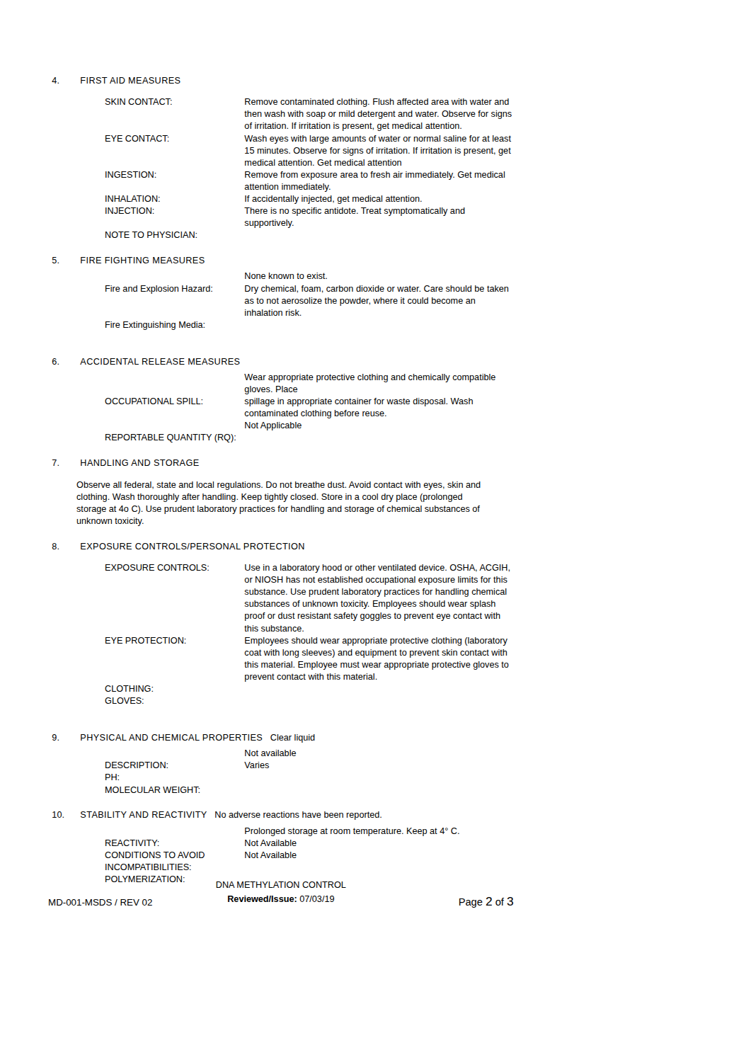4.
FIRST AID MEASURES
SKIN CONTACT:
Remove contaminated clothing. Flush affected area with water and then wash with soap or mild detergent and water. Observe for signs of irritation. If irritation is present, get medical attention.
EYE CONTACT:
Wash eyes with large amounts of water or normal saline for at least 15 minutes. Observe for signs of irritation. If irritation is present, get medical attention. Get medical attention
INGESTION:
Remove from exposure area to fresh air immediately. Get medical attention immediately.
INHALATION:
If accidentally injected, get medical attention.
INJECTION:
There is no specific antidote. Treat symptomatically and supportively.
NOTE TO PHYSICIAN:
5.
FIRE FIGHTING MEASURES
None known to exist.
Fire and Explosion Hazard:
Dry chemical, foam, carbon dioxide or water. Care should be taken as to not aerosolize the powder, where it could become an inhalation risk.
Fire Extinguishing Media:
6.
ACCIDENTAL RELEASE MEASURES
Wear appropriate protective clothing and chemically compatible gloves. Place
OCCUPATIONAL SPILL:
spillage in appropriate container for waste disposal. Wash contaminated clothing before reuse.
Not Applicable
REPORTABLE QUANTITY (RQ):
7.
HANDLING AND STORAGE
Observe all federal, state and local regulations. Do not breathe dust. Avoid contact with eyes, skin and clothing. Wash thoroughly after handling. Keep tightly closed. Store in a cool dry place (prolonged storage at 4o C). Use prudent laboratory practices for handling and storage of chemical substances of unknown toxicity.
8.
EXPOSURE CONTROLS/PERSONAL PROTECTION
EXPOSURE CONTROLS:
Use in a laboratory hood or other ventilated device. OSHA, ACGIH, or NIOSH has not established occupational exposure limits for this substance. Use prudent laboratory practices for handling chemical substances of unknown toxicity. Employees should wear splash proof or dust resistant safety goggles to prevent eye contact with this substance.
EYE PROTECTION:
Employees should wear appropriate protective clothing (laboratory coat with long sleeves) and equipment to prevent skin contact with this material. Employee must wear appropriate protective gloves to prevent contact with this material.
CLOTHING:
GLOVES:
9.
PHYSICAL AND CHEMICAL PROPERTIES
Clear liquid
Not available
DESCRIPTION:
Varies
PH:
MOLECULAR WEIGHT:
10.
STABILITY AND REACTIVITY
No adverse reactions have been reported.
Prolonged storage at room temperature. Keep at 4° C.
REACTIVITY:
Not Available
CONDITIONS TO AVOID
Not Available
INCOMPATIBILITIES:
POLYMERIZATION:
DNA METHYLATION CONTROL
MD-001-MSDS / REV 02
Reviewed/Issue: 07/03/19
Page 2 of 3